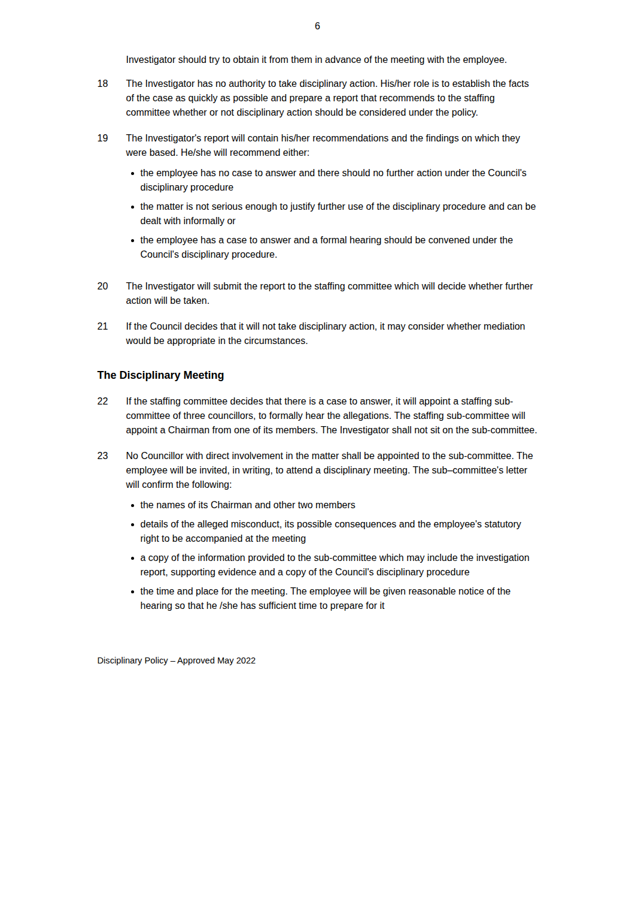6
Investigator should try to obtain it from them in advance of the meeting with the employee.
18
The Investigator has no authority to take disciplinary action. His/her role is to establish the facts of the case as quickly as possible and prepare a report that recommends to the staffing committee whether or not disciplinary action should be considered under the policy.
19
The Investigator's report will contain his/her recommendations and the findings on which they were based. He/she will recommend either:
the employee has no case to answer and there should no further action under the Council's disciplinary procedure
the matter is not serious enough to justify further use of the disciplinary procedure and can be dealt with informally or
the employee has a case to answer and a formal hearing should be convened under the Council's disciplinary procedure.
20
The Investigator will submit the report to the staffing committee which will decide whether further action will be taken.
21
If the Council decides that it will not take disciplinary action, it may consider whether mediation would be appropriate in the circumstances.
The Disciplinary Meeting
22
If the staffing committee decides that there is a case to answer, it will appoint a staffing sub-committee of three councillors, to formally hear the allegations. The staffing sub-committee will appoint a Chairman from one of its members. The Investigator shall not sit on the sub-committee.
23
No Councillor with direct involvement in the matter shall be appointed to the sub-committee. The employee will be invited, in writing, to attend a disciplinary meeting. The sub–committee's letter will confirm the following:
the names of its Chairman and other two members
details of the alleged misconduct, its possible consequences and the employee's statutory right to be accompanied at the meeting
a copy of the information provided to the sub-committee which may include the investigation report, supporting evidence and a copy of the Council's disciplinary procedure
the time and place for the meeting. The employee will be given reasonable notice of the hearing so that he /she has sufficient time to prepare for it
Disciplinary Policy – Approved May 2022